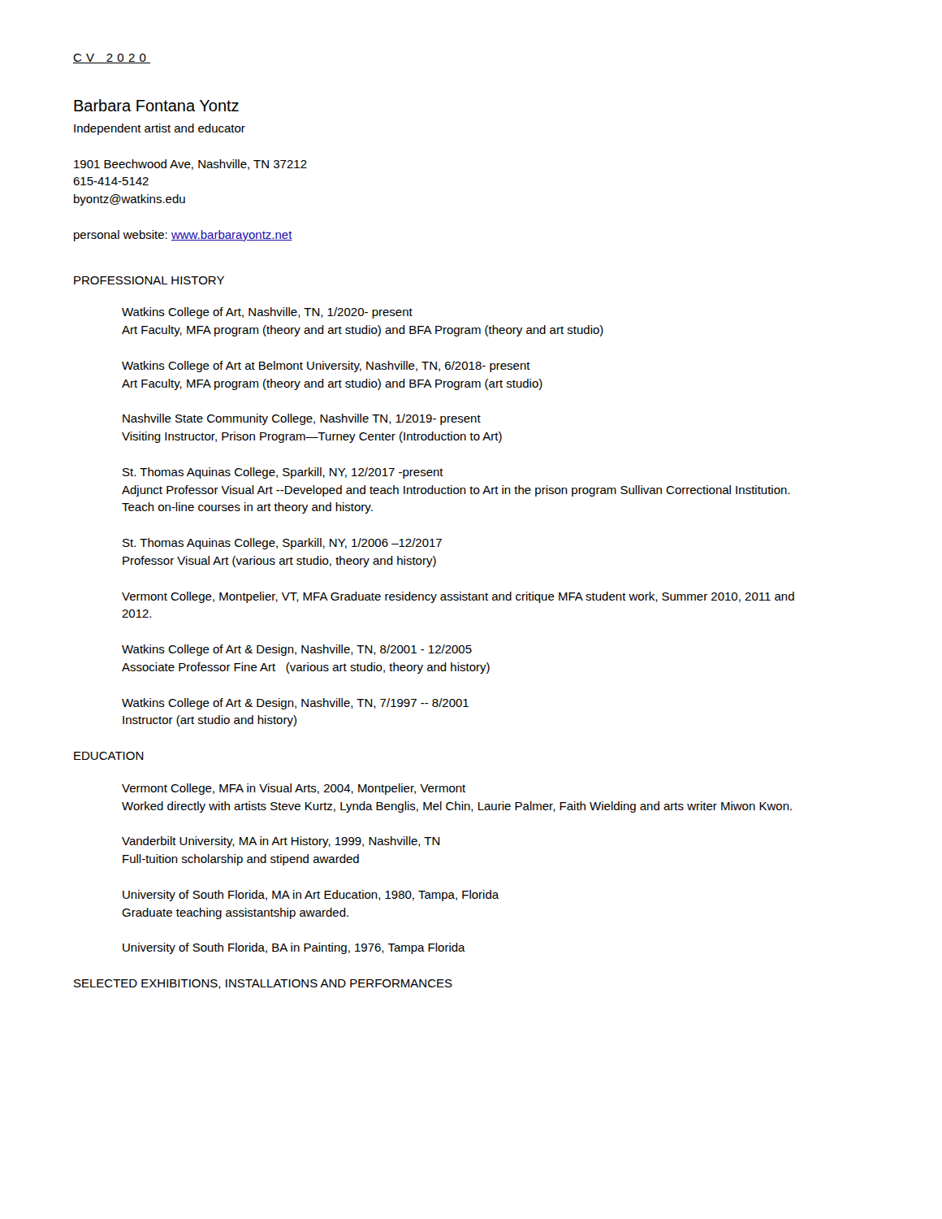CV 2020
Barbara Fontana Yontz
Independent artist and educator
1901 Beechwood Ave, Nashville, TN 37212
615-414-5142
byontz@watkins.edu
personal website: www.barbarayontz.net
PROFESSIONAL HISTORY
Watkins College of Art, Nashville, TN, 1/2020- present
Art Faculty, MFA program (theory and art studio) and BFA Program (theory and art studio)
Watkins College of Art at Belmont University, Nashville, TN, 6/2018- present
Art Faculty, MFA program (theory and art studio) and BFA Program (art studio)
Nashville State Community College, Nashville TN, 1/2019- present
Visiting Instructor, Prison Program—Turney Center (Introduction to Art)
St. Thomas Aquinas College, Sparkill, NY, 12/2017 -present
Adjunct Professor Visual Art --Developed and teach Introduction to Art in the prison program Sullivan Correctional Institution. Teach on-line courses in art theory and history.
St. Thomas Aquinas College, Sparkill, NY, 1/2006 –12/2017
Professor Visual Art (various art studio, theory and history)
Vermont College, Montpelier, VT, MFA Graduate residency assistant and critique MFA student work, Summer 2010, 2011 and 2012.
Watkins College of Art & Design, Nashville, TN, 8/2001 - 12/2005
Associate Professor Fine Art (various art studio, theory and history)
Watkins College of Art & Design, Nashville, TN, 7/1997 -- 8/2001
Instructor (art studio and history)
EDUCATION
Vermont College, MFA in Visual Arts, 2004, Montpelier, Vermont
Worked directly with artists Steve Kurtz, Lynda Benglis, Mel Chin, Laurie Palmer, Faith Wielding and arts writer Miwon Kwon.
Vanderbilt University, MA in Art History, 1999, Nashville, TN
Full-tuition scholarship and stipend awarded
University of South Florida, MA in Art Education, 1980, Tampa, Florida
Graduate teaching assistantship awarded.
University of South Florida, BA in Painting, 1976, Tampa Florida
SELECTED EXHIBITIONS, INSTALLATIONS AND PERFORMANCES